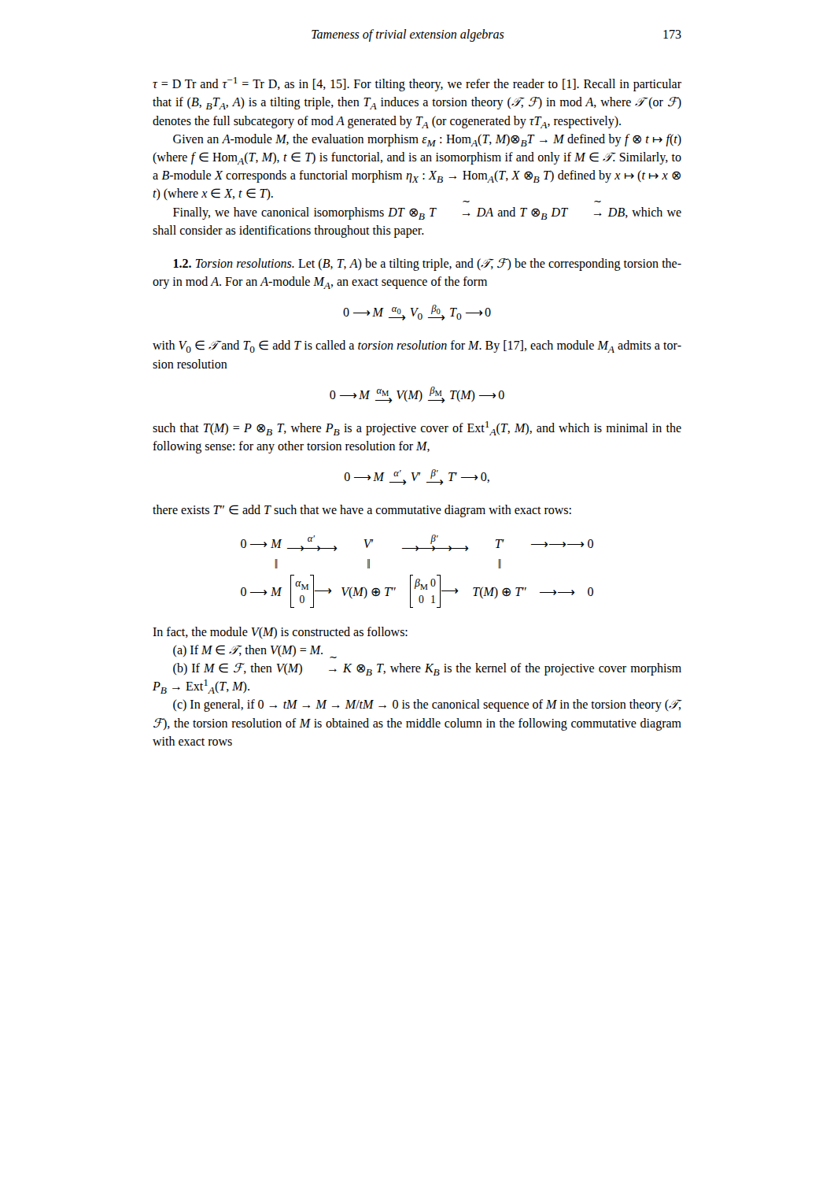Tameness of trivial extension algebras 173
τ = D Tr and τ−1 = Tr D, as in [4, 15]. For tilting theory, we refer the reader to [1]. Recall in particular that if (B, BTA, A) is a tilting triple, then TA induces a torsion theory (𝒯, ℱ) in mod A, where 𝒯 (or ℱ) denotes the full subcategory of mod A generated by TA (or cogenerated by τTA, respectively).
Given an A-module M, the evaluation morphism εM : HomA(T, M)⊗BT → M defined by f ⊗ t ↦ f(t) (where f ∈ HomA(T, M), t ∈ T) is functorial, and is an isomorphism if and only if M ∈ 𝒯. Similarly, to a B-module X corresponds a functorial morphism ηX : XB → HomA(T, X ⊗B T) defined by x ↦ (t ↦ x ⊗ t) (where x ∈ X, t ∈ T).
Finally, we have canonical isomorphisms DT ⊗B T ∼→ DA and T ⊗B DT ∼→ DB, which we shall consider as identifications throughout this paper.
1.2. Torsion resolutions. Let (B, T, A) be a tilting triple, and (𝒯, ℱ) be the corresponding torsion theory in mod A. For an A-module MA, an exact sequence of the form
0 ⟶ M α0⟶ V0 β0⟶ T0 ⟶ 0
with V0 ∈ 𝒯 and T0 ∈ add T is called a torsion resolution for M. By [17], each module MA admits a torsion resolution
0 ⟶ M αM⟶ V(M) βM⟶ T(M) ⟶ 0
such that T(M) = P ⊗B T, where PB is a projective cover of Ext1A(T, M), and which is minimal in the following sense: for any other torsion resolution for M,
0 ⟶ M α′⟶ V′ β′⟶ T′ ⟶ 0,
there exists T″ ∈ add T such that we have a commutative diagram with exact rows:
| 0 | ⟶ | M | α′ ⟶⟶⟶ | V ′ | β′ ⟶⟶⟶⟶ | T ′ | ⟶⟶⟶ | 0 |
| | | ‖ | | ‖ | | ‖ | | |
| 0 | ⟶ | M | / α M / / 0 / ⟶ | V ( M ) ⊕ T ″ | / β M / 0 / / 0 / 1 / ⟶ | T ( M ) ⊕ T ″ | ⟶⟶ | 0 |
In fact, the module V(M) is constructed as follows:
(a) If M ∈ 𝒯, then V(M) = M.
(b) If M ∈ ℱ, then V(M) ∼→ K ⊗B T, where KB is the kernel of the projective cover morphism PB → Ext1A(T, M).
(c) In general, if 0 → tM → M → M/tM → 0 is the canonical sequence of M in the torsion theory (𝒯, ℱ), the torsion resolution of M is obtained as the middle column in the following commutative diagram with exact rows